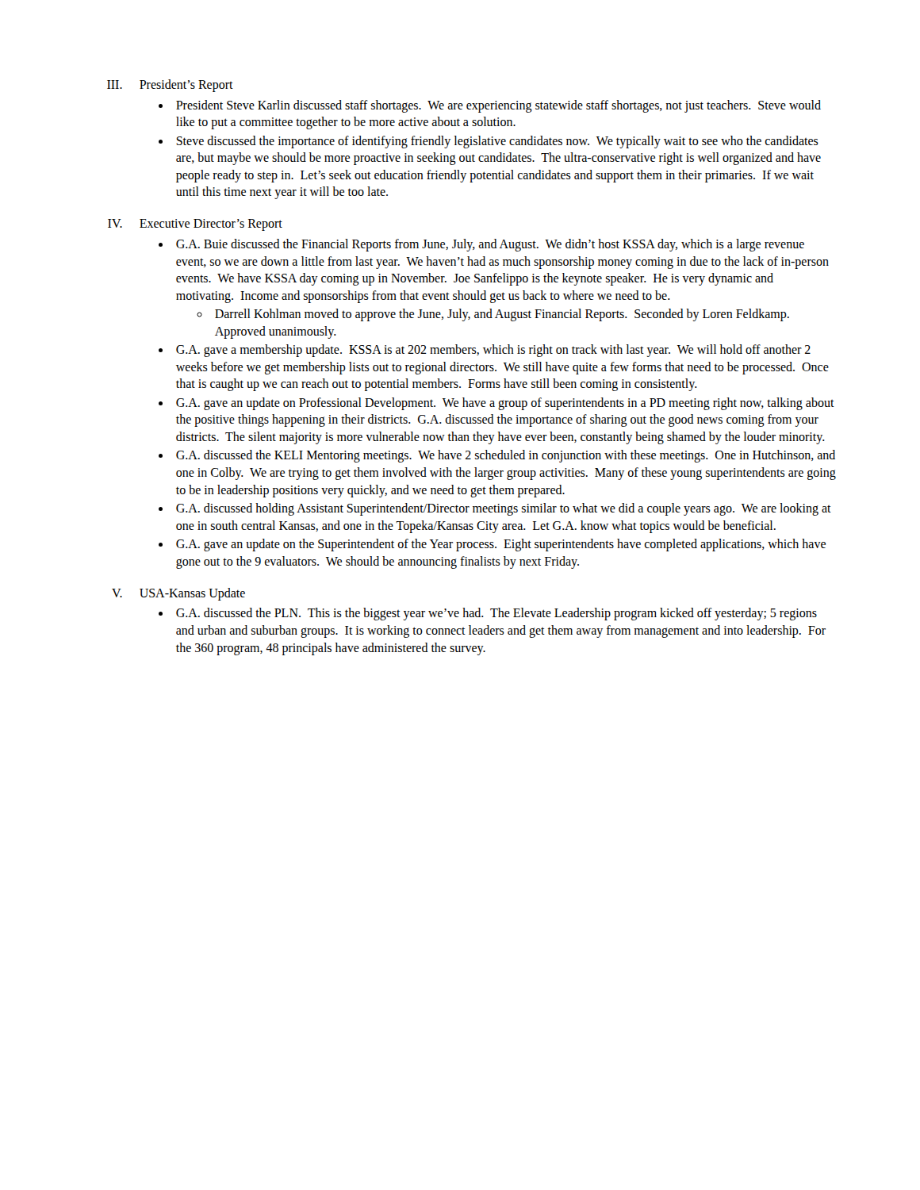President’s Report
President Steve Karlin discussed staff shortages. We are experiencing statewide staff shortages, not just teachers. Steve would like to put a committee together to be more active about a solution.
Steve discussed the importance of identifying friendly legislative candidates now. We typically wait to see who the candidates are, but maybe we should be more proactive in seeking out candidates. The ultra-conservative right is well organized and have people ready to step in. Let’s seek out education friendly potential candidates and support them in their primaries. If we wait until this time next year it will be too late.
Executive Director’s Report
G.A. Buie discussed the Financial Reports from June, July, and August. We didn’t host KSSA day, which is a large revenue event, so we are down a little from last year. We haven’t had as much sponsorship money coming in due to the lack of in-person events. We have KSSA day coming up in November. Joe Sanfelippo is the keynote speaker. He is very dynamic and motivating. Income and sponsorships from that event should get us back to where we need to be.
Darrell Kohlman moved to approve the June, July, and August Financial Reports. Seconded by Loren Feldkamp. Approved unanimously.
G.A. gave a membership update. KSSA is at 202 members, which is right on track with last year. We will hold off another 2 weeks before we get membership lists out to regional directors. We still have quite a few forms that need to be processed. Once that is caught up we can reach out to potential members. Forms have still been coming in consistently.
G.A. gave an update on Professional Development. We have a group of superintendents in a PD meeting right now, talking about the positive things happening in their districts. G.A. discussed the importance of sharing out the good news coming from your districts. The silent majority is more vulnerable now than they have ever been, constantly being shamed by the louder minority.
G.A. discussed the KELI Mentoring meetings. We have 2 scheduled in conjunction with these meetings. One in Hutchinson, and one in Colby. We are trying to get them involved with the larger group activities. Many of these young superintendents are going to be in leadership positions very quickly, and we need to get them prepared.
G.A. discussed holding Assistant Superintendent/Director meetings similar to what we did a couple years ago. We are looking at one in south central Kansas, and one in the Topeka/Kansas City area. Let G.A. know what topics would be beneficial.
G.A. gave an update on the Superintendent of the Year process. Eight superintendents have completed applications, which have gone out to the 9 evaluators. We should be announcing finalists by next Friday.
USA-Kansas Update
G.A. discussed the PLN. This is the biggest year we’ve had. The Elevate Leadership program kicked off yesterday; 5 regions and urban and suburban groups. It is working to connect leaders and get them away from management and into leadership. For the 360 program, 48 principals have administered the survey.